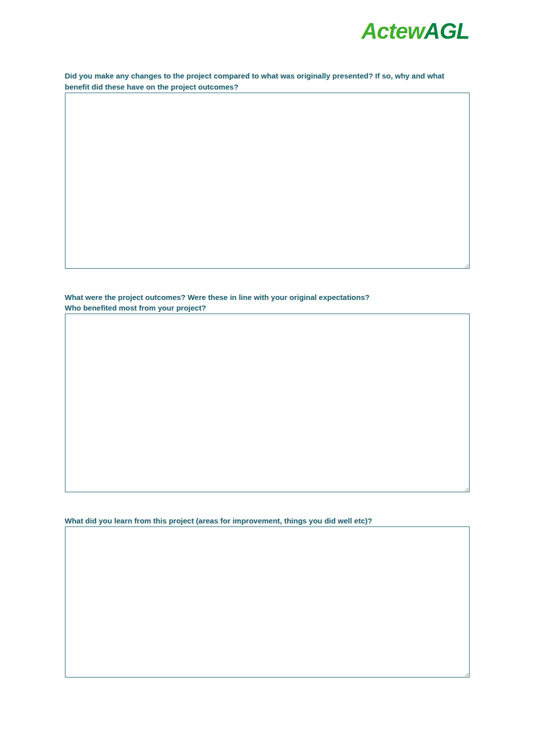Actew AGL
Did you make any changes to the project compared to what was originally presented? If so, why and what benefit did these have on the project outcomes?
What were the project outcomes? Were these in line with your original expectations?
Who benefited most from your project?
What did you learn from this project (areas for improvement, things you did well etc)?